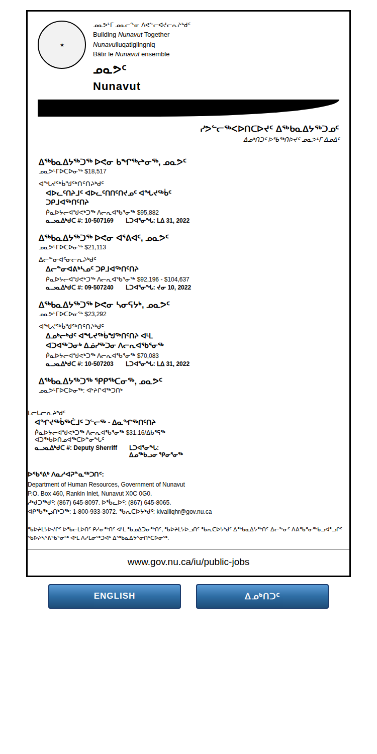★
ᓄᓇᕗᒻᒥ ᓄᓇᓕᖕᓂ ᐱᕙᓪᓕᐊᔪᓕᕆᔨᒃᑯᑦ
Building Nunavut Together
Nunavuliuqatigiingniq
Bâtir le Nunavut ensemble
ᓄᓇᕗᑦ
Nunavut
ᓯᕗᓪᓕᖅᐸᐅᑎᑕᐅᔪᑦ ᐃᖅᑲᓇᐃᔭᖅᑐᓄᑦ
ᐃᓄᒃᑎᑐᑦ ᐅᖃᖅᑎᐅᔪᑦ ᓄᓇᕗᒻᒥ ᐃᓄᐃᑦ
ᐃᖅᑲᓇᐃᔭᖅᑐᖅ ᐅᕙᓂ ᑲᖏᖅᖠᓂᖅ, ᓄᓇᕗᑦ
ᓄᓇᕗᒻᒥᐅᑕᐅᓂᖅ $18,517
ᐊᖓᔪᖅᑳᖑᖅᑎᑦᑎᔨᒃᑯᑦ
ᐊᐅᓚᑦᑎᔨᒧᑦ ᐊᐅᓚᑦᑎᑎᑦᑎᔪᓄᑦ ᐊᖓᔪᖅᑳᑦ
ᑐᑭᒧᐊᖅᑎᑦᑎᔨ
ᑮᓇᐅᔭᓕᐊᖑᕙᒃᑐᖅ ᐱᓕᕆᐊᖃᕐᓂᖅ $95,882
ᓇᓗᓇᐃᒃᑯᑕ #: 10-507169 ᒪᑐᐊᕐᓂᖓ: ᒪᐃ 31, 2022
ᐃᖅᑲᓇᐃᔭᖅᑐᖅ ᐅᕙᓂ ᐊᕐᕕᐊᑦ, ᓄᓇᕗᑦ
ᓄᓇᕗᒻᒥᐅᑕᐅᓂᖅ $21,113
ᐃᓕᓐᓂᐊᕐᓂᓕᕆᔨᒃᑯᑦ
ᐃᓕᓐᓂᐊᕕᒃᓴᓄᑦ ᑐᑭᒧᐊᖅᑎᑦᑎᔨ
ᑮᓇᐅᔭᓕᐊᖑᕙᒃᑐᖅ ᐱᓕᕆᐊᖃᕐᓂᖅ $92,196 - $104,637
ᓇᓗᓇᐃᒃᑯᑕ #: 09-507240 ᒪᑐᐊᕐᓂᖓ: ᔪᓂ 10, 2022
ᐃᖅᑲᓇᐃᔭᖅᑐᖅ ᐅᕙᓂ ᓴᓂᕋᔭᒃ, ᓄᓇᕗᑦ
ᓄᓇᕗᒻᒥᐅᑕᐅᓂᖅ $23,292
ᐊᖓᔪᖅᑳᖑᖅᑎᑦᑎᔨᒃᑯᑦ
ᐃᓄᒃᓕᒃᑯᑦ ᐊᖓᔪᖅᑳᖑᖅᑎᑦᑎᔨ ᐊᒻᒪ
ᐊᑐᐊᖅᑐᓂᒃ ᐃᓅᓯᖅᑐᓂ ᐱᓕᕆᐊᖃᕐᓂᖅ
ᑮᓇᐅᔭᓕᐊᖑᕙᒃᑐᖅ ᐱᓕᕆᐊᖃᕐᓂᖅ $70,083
ᓇᓗᓇᐃᒃᑯᑕ #: 10-507203 ᒪᑐᐊᕐᓂᖓ: ᒪᐃ 31, 2022
ᐃᖅᑲᓇᐃᔭᖅᑐᖅ ᕿᑭᖅᑕᓂᖅ, ᓄᓇᕗᑦ
ᓄᓇᕗᒻᒥᐅᑕᐅᓂᖅ: ᐊᔾᔨᒋᐊᖅᑐᑎᒃ
ᒪᓕᒐᓕᕆᔨᒃᑯᑦ
ᐊᖏᔪᖅᑳᖅᑖᒧᑦ ᑐᓪᓕᖅ - ᐃᓇᖏᖅᑎᑦᑎᔨ
ᑮᓇᐅᔭᓕᐊᖑᕙᒃᑐᖅ ᐱᓕᕆᐊᖃᕐᓂᖅ $31.16/ᐃᑲᕐᕋᖅ
ᐊᑐᖅᑲᐅᑎᓄᐊᖅᑕᐅᓐᓂᖓᑦ
ᓇᓗᓇᐃᒃᑯᑕ #: Deputy Sherriff ᒪᑐᐊᕐᓂᖓ:
ᐃᓄᖅᑲᓗᓂ ᕿᓂᕐᓂᖅ
ᐅᖃᕐᕕᒃ ᐱᓇᓱᐊᕈᓐᓇᖅᑐᑎᑦ:
Department of Human Resources, Government of Nunavut
P.O. Box 460, Rankin Inlet, Nunavut X0C 0G0.
ᓱᒃᑯᑐᖅᑯᑦ: (867) 645-8097. ᐅᖄᓚᐅᑦ: (867) 645-8065.
ᐊᑭᖃᖅᖢᑎᒃᑐᖅ: 1-800-933-3072. ᖃᕆᑕᐅᔭᒃᑯᑦ: kivalliqhr@gov.nu.ca
ᖃᐅᔨᒪᔭᐅᔪᒋᑦ ᐅᖃᓕᒪᐅᑎᑦ ᑭᓱᓂᖅᑎᑦ ᐊᒻᒪ ᖃᓄᐃᑐᓂᖅᑎᑦ, ᖃᐅᔨᒪᔭᐅᓗᑎᑦ ᖃᕆᑕᐅᔭᒃᑯᑦ ᐃᖅᑲᓇᐃᔭᖅᑎᑦ ᐃᓕᖕᓂᑦ ᐱᕕᖃᕐᓂᖅᑲᓗᐊᕐᓗᒋᑦ ᖃᐅᔨᓴᕐᕕᖃᕐᓂᖅ ᐊᒻᒪ ᐱᓯᒪᓂᖅᑐᐊᑦ ᐃᖅᑲᓇᐃᔭᕐᓂᑎᑦᑕᐅᓂᖅ.
www.gov.nu.ca/iu/public-jobs
ENGLISH ᐃᓄᒃᑎᑐᑦ